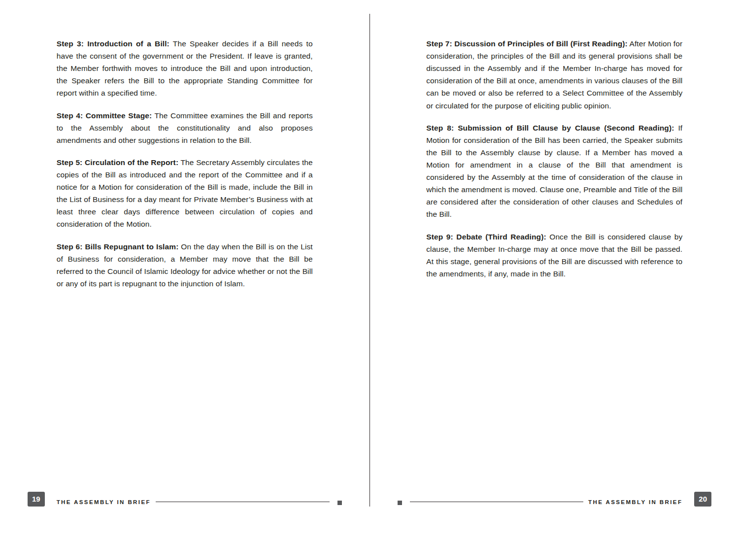Step 3: Introduction of a Bill: The Speaker decides if a Bill needs to have the consent of the government or the President. If leave is granted, the Member forthwith moves to introduce the Bill and upon introduction, the Speaker refers the Bill to the appropriate Standing Committee for report within a specified time.
Step 4: Committee Stage: The Committee examines the Bill and reports to the Assembly about the constitutionality and also proposes amendments and other suggestions in relation to the Bill.
Step 5: Circulation of the Report: The Secretary Assembly circulates the copies of the Bill as introduced and the report of the Committee and if a notice for a Motion for consideration of the Bill is made, include the Bill in the List of Business for a day meant for Private Member’s Business with at least three clear days difference between circulation of copies and consideration of the Motion.
Step 6: Bills Repugnant to Islam: On the day when the Bill is on the List of Business for consideration, a Member may move that the Bill be referred to the Council of Islamic Ideology for advice whether or not the Bill or any of its part is repugnant to the injunction of Islam.
19 THE ASSEMBLY IN BRIEF
Step 7: Discussion of Principles of Bill (First Reading): After Motion for consideration, the principles of the Bill and its general provisions shall be discussed in the Assembly and if the Member In-charge has moved for consideration of the Bill at once, amendments in various clauses of the Bill can be moved or also be referred to a Select Committee of the Assembly or circulated for the purpose of eliciting public opinion.
Step 8: Submission of Bill Clause by Clause (Second Reading): If Motion for consideration of the Bill has been carried, the Speaker submits the Bill to the Assembly clause by clause. If a Member has moved a Motion for amendment in a clause of the Bill that amendment is considered by the Assembly at the time of consideration of the clause in which the amendment is moved. Clause one, Preamble and Title of the Bill are considered after the consideration of other clauses and Schedules of the Bill.
Step 9: Debate (Third Reading): Once the Bill is considered clause by clause, the Member In-charge may at once move that the Bill be passed. At this stage, general provisions of the Bill are discussed with reference to the amendments, if any, made in the Bill.
THE ASSEMBLY IN BRIEF 20